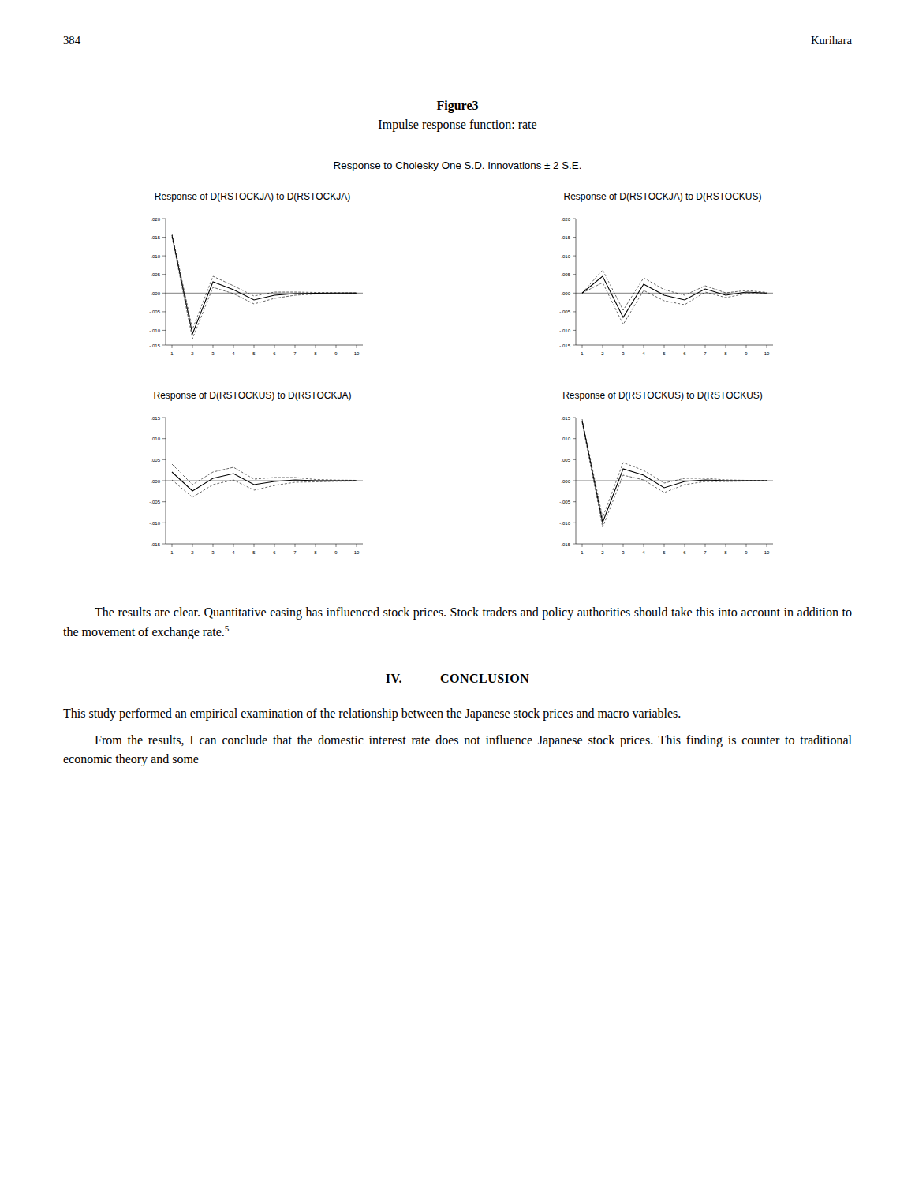384 Kurihara
Figure3
Impulse response function: rate
Response to Cholesky One S.D. Innovations ± 2 S.E.
Response of D(RSTOCKJA) to D(RSTOCKJA)
.020 .015 .010 .005 .000 -.005 -.010 -.015 1 2 3 4 5 6 7 8 9 10
Response of D(RSTOCKJA) to D(RSTOCKUS)
.020 .015 .010 .005 .000 -.005 -.010 -.015 1 2 3 4 5 6 7 8 9 10
Response of D(RSTOCKUS) to D(RSTOCKJA)
.015 .010 .005 .000 -.005 -.010 -.015 1 2 3 4 5 6 7 8 9 10
Response of D(RSTOCKUS) to D(RSTOCKUS)
.015 .010 .005 .000 -.005 -.010 -.015 1 2 3 4 5 6 7 8 9 10
The results are clear. Quantitative easing has influenced stock prices. Stock traders and policy authorities should take this into account in addition to the movement of exchange rate.5
IV. CONCLUSION
This study performed an empirical examination of the relationship between the Japanese stock prices and macro variables.
From the results, I can conclude that the domestic interest rate does not influence Japanese stock prices. This finding is counter to traditional economic theory and some